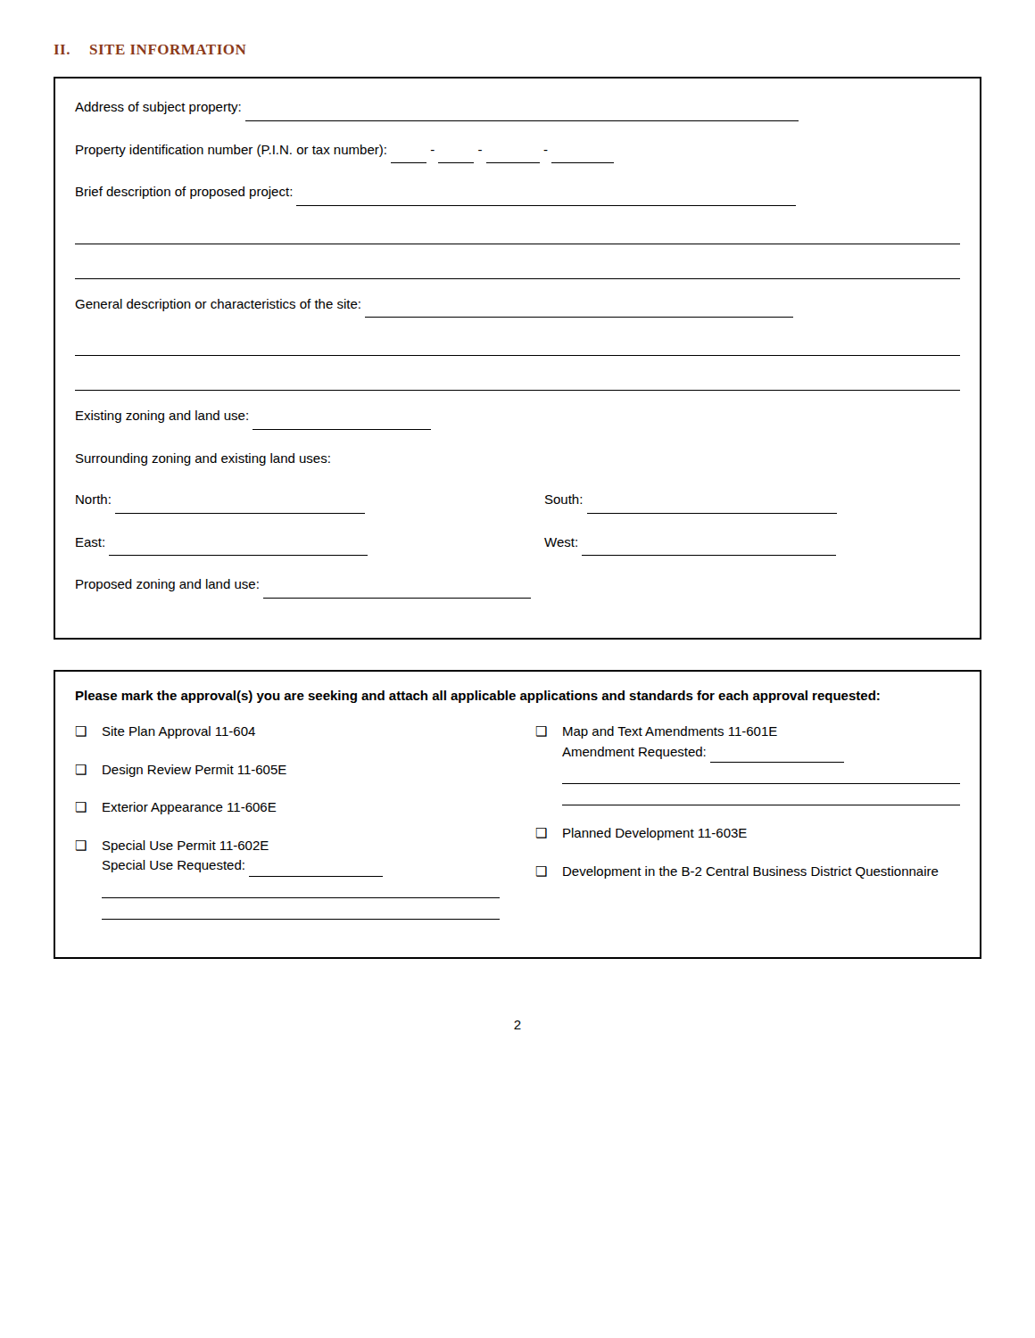II. SITE INFORMATION
Address of subject property:
Property identification number (P.I.N. or tax number): - - -
Brief description of proposed project:
General description or characteristics of the site:
Existing zoning and land use:
Surrounding zoning and existing land uses:
North:
South:
East:
West:
Proposed zoning and land use:
Please mark the approval(s) you are seeking and attach all applicable applications and standards for each approval requested:
Site Plan Approval 11-604
Design Review Permit 11-605E
Exterior Appearance 11-606E
Special Use Permit 11-602E
Special Use Requested:
Map and Text Amendments 11-601E
Amendment Requested:
Planned Development 11-603E
Development in the B-2 Central Business District Questionnaire
2